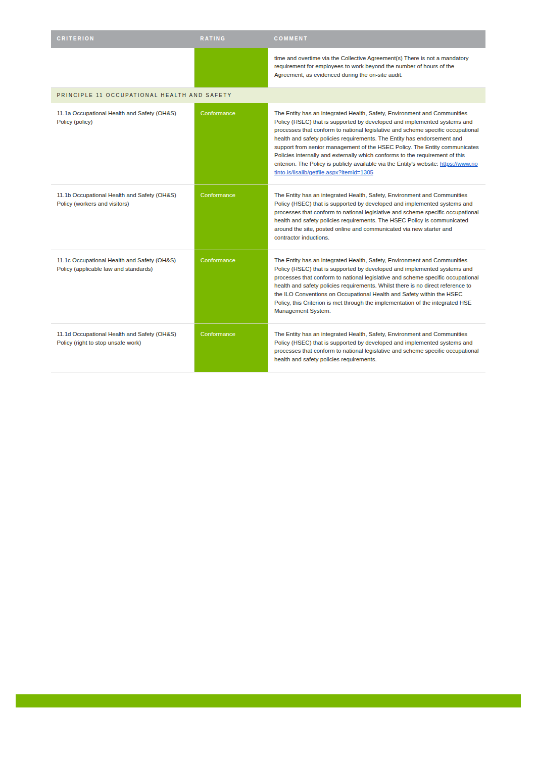| CRITERION | RATING | COMMENT |
| --- | --- | --- |
| | | time and overtime via the Collective Agreement(s) There is not a mandatory requirement for employees to work beyond the number of hours of the Agreement, as evidenced during the on-site audit. |
| PRINCIPLE 11 OCCUPATIONAL HEALTH AND SAFETY |
| 11.1a Occupational Health and Safety (OH&S) Policy (policy) | Conformance | The Entity has an integrated Health, Safety, Environment and Communities Policy (HSEC) that is supported by developed and implemented systems and processes that conform to national legislative and scheme specific occupational health and safety policies requirements. The Entity has endorsement and support from senior management of the HSEC Policy. The Entity communicates Policies internally and externally which conforms to the requirement of this criterion. The Policy is publicly available via the Entity's website: https://www.riotinto.is/lisalib/getfile.aspx?itemid=1305 |
| 11.1b Occupational Health and Safety (OH&S) Policy (workers and visitors) | Conformance | The Entity has an integrated Health, Safety, Environment and Communities Policy (HSEC) that is supported by developed and implemented systems and processes that conform to national legislative and scheme specific occupational health and safety policies requirements. The HSEC Policy is communicated around the site, posted online and communicated via new starter and contractor inductions. |
| 11.1c Occupational Health and Safety (OH&S) Policy (applicable law and standards) | Conformance | The Entity has an integrated Health, Safety, Environment and Communities Policy (HSEC) that is supported by developed and implemented systems and processes that conform to national legislative and scheme specific occupational health and safety policies requirements. Whilst there is no direct reference to the ILO Conventions on Occupational Health and Safety within the HSEC Policy, this Criterion is met through the implementation of the integrated HSE Management System. |
| 11.1d Occupational Health and Safety (OH&S) Policy (right to stop unsafe work) | Conformance | The Entity has an integrated Health, Safety, Environment and Communities Policy (HSEC) that is supported by developed and implemented systems and processes that conform to national legislative and scheme specific occupational health and safety policies requirements. |